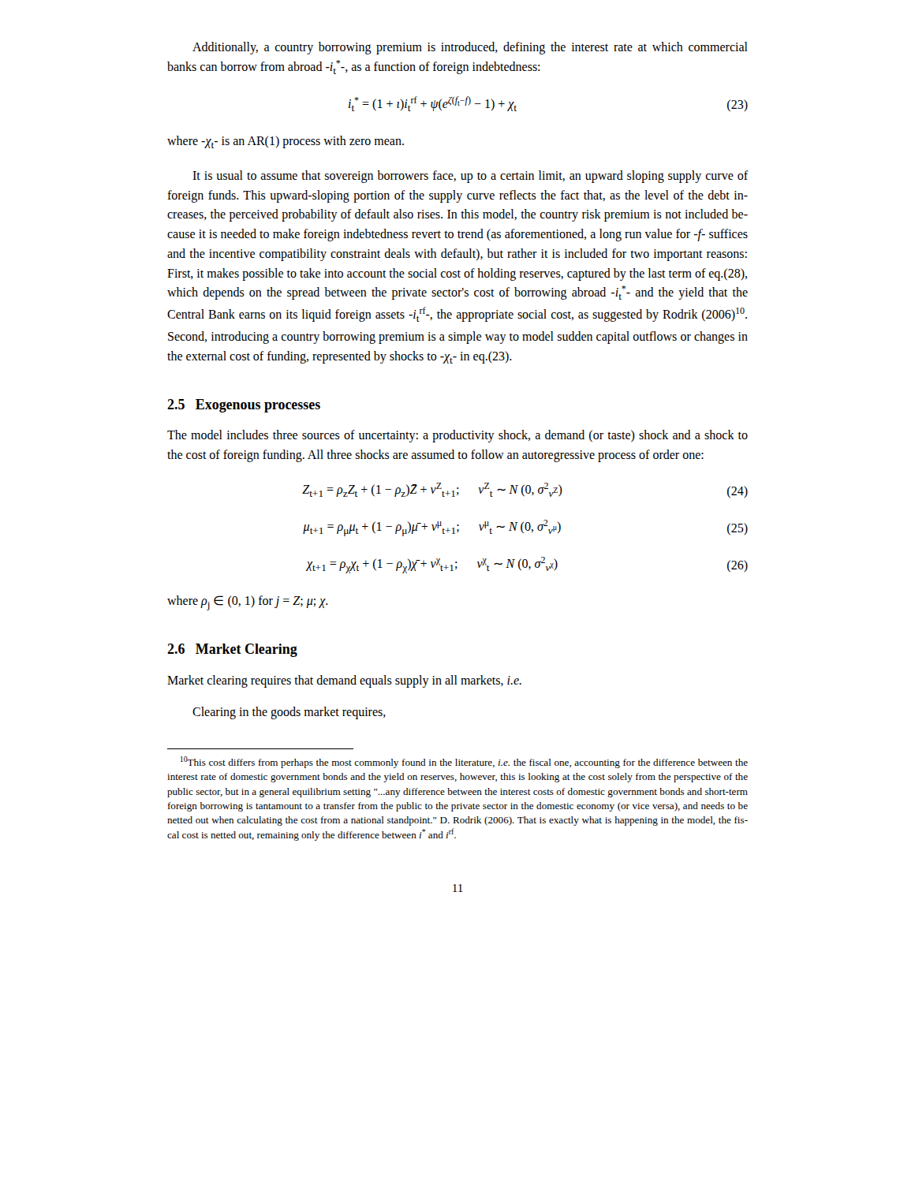Additionally, a country borrowing premium is introduced, defining the interest rate at which commercial banks can borrow from abroad -it*-, as a function of foreign indebtedness:
it* = (1 + ι)itrf + ψ(eζ(ft−f) − 1) + χt (23)
where -χt- is an AR(1) process with zero mean.
It is usual to assume that sovereign borrowers face, up to a certain limit, an upward sloping supply curve of foreign funds. This upward-sloping portion of the supply curve reflects the fact that, as the level of the debt increases, the perceived probability of default also rises. In this model, the country risk premium is not included because it is needed to make foreign indebtedness revert to trend (as aforementioned, a long run value for -f- suffices and the incentive compatibility constraint deals with default), but rather it is included for two important reasons: First, it makes possible to take into account the social cost of holding reserves, captured by the last term of eq.(28), which depends on the spread between the private sector's cost of borrowing abroad -it*- and the yield that the Central Bank earns on its liquid foreign assets -itrf-, the appropriate social cost, as suggested by Rodrik (2006)10. Second, introducing a country borrowing premium is a simple way to model sudden capital outflows or changes in the external cost of funding, represented by shocks to -χt- in eq.(23).
2.5 Exogenous processes
The model includes three sources of uncertainty: a productivity shock, a demand (or taste) shock and a shock to the cost of foreign funding. All three shocks are assumed to follow an autoregressive process of order one:
Zt+1 = ρzZt + (1 − ρz)Z̄ + νZt+1; νZt ∼ N (0, σ2νZ) (24)
μt+1 = ρμμt + (1 − ρμ)μ̄ + νμt+1; νμt ∼ N (0, σ2νμ) (25)
χt+1 = ρχχt + (1 − ρχ)χ̄ + νχt+1; νχt ∼ N (0, σ2νχ) (26)
where ρj ∈ (0, 1) for j = Z; μ; χ.
2.6 Market Clearing
Market clearing requires that demand equals supply in all markets, i.e.
Clearing in the goods market requires,
10This cost differs from perhaps the most commonly found in the literature, i.e. the fiscal one, accounting for the difference between the interest rate of domestic government bonds and the yield on reserves, however, this is looking at the cost solely from the perspective of the public sector, but in a general equilibrium setting "...any difference between the interest costs of domestic government bonds and short-term foreign borrowing is tantamount to a transfer from the public to the private sector in the domestic economy (or vice versa), and needs to be netted out when calculating the cost from a national standpoint." D. Rodrik (2006). That is exactly what is happening in the model, the fiscal cost is netted out, remaining only the difference between i* and irf.
11